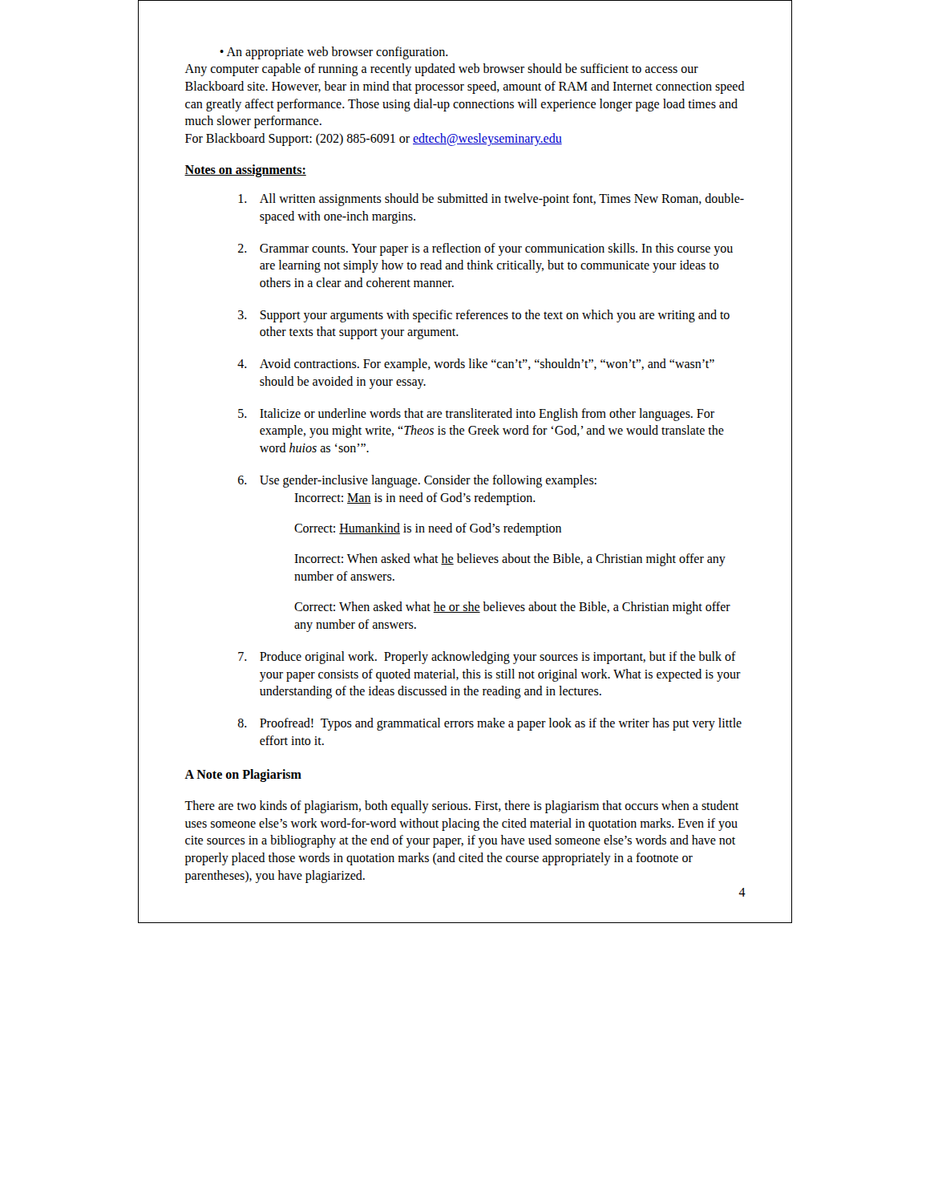• An appropriate web browser configuration.
Any computer capable of running a recently updated web browser should be sufficient to access our Blackboard site. However, bear in mind that processor speed, amount of RAM and Internet connection speed can greatly affect performance. Those using dial-up connections will experience longer page load times and much slower performance.
For Blackboard Support: (202) 885-6091 or edtech@wesleyseminary.edu
Notes on assignments:
All written assignments should be submitted in twelve-point font, Times New Roman, double-spaced with one-inch margins.
Grammar counts. Your paper is a reflection of your communication skills. In this course you are learning not simply how to read and think critically, but to communicate your ideas to others in a clear and coherent manner.
Support your arguments with specific references to the text on which you are writing and to other texts that support your argument.
Avoid contractions. For example, words like “can’t”, “shouldn’t”, “won’t”, and “wasn’t” should be avoided in your essay.
Italicize or underline words that are transliterated into English from other languages. For example, you might write, “Theos is the Greek word for ‘God,’ and we would translate the word huios as ‘son’”.
Use gender-inclusive language. Consider the following examples:
Incorrect: Man is in need of God’s redemption.
Correct: Humankind is in need of God’s redemption
Incorrect: When asked what he believes about the Bible, a Christian might offer any number of answers.
Correct: When asked what he or she believes about the Bible, a Christian might offer any number of answers.
Produce original work. Properly acknowledging your sources is important, but if the bulk of your paper consists of quoted material, this is still not original work. What is expected is your understanding of the ideas discussed in the reading and in lectures.
Proofread! Typos and grammatical errors make a paper look as if the writer has put very little effort into it.
A Note on Plagiarism
There are two kinds of plagiarism, both equally serious. First, there is plagiarism that occurs when a student uses someone else’s work word-for-word without placing the cited material in quotation marks. Even if you cite sources in a bibliography at the end of your paper, if you have used someone else’s words and have not properly placed those words in quotation marks (and cited the course appropriately in a footnote or parentheses), you have plagiarized.
4